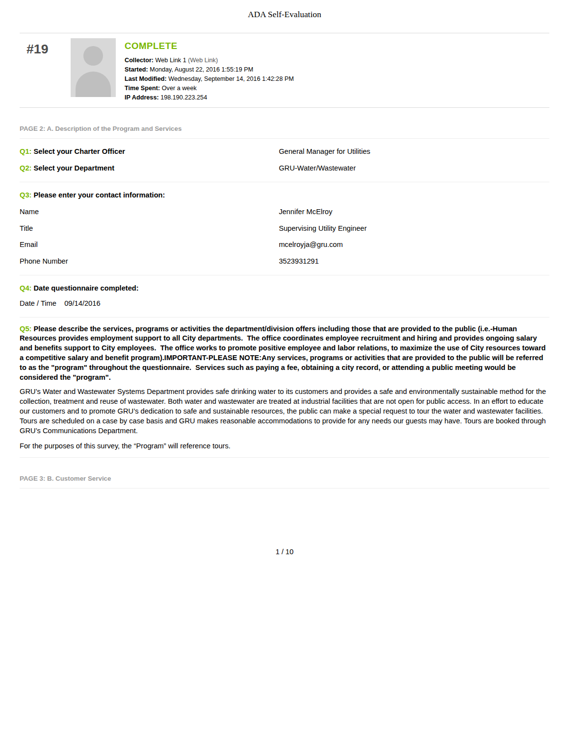ADA Self-Evaluation
#19
COMPLETE
Collector: Web Link 1 (Web Link)
Started: Monday, August 22, 2016 1:55:19 PM
Last Modified: Wednesday, September 14, 2016 1:42:28 PM
Time Spent: Over a week
IP Address: 198.190.223.254
PAGE 2: A. Description of the Program and Services
| Q1: Select your Charter Officer | General Manager for Utilities |
| Q2: Select your Department | GRU-Water/Wastewater |
| Q3: Please enter your contact information: |
| Name | Jennifer McElroy |
| Title | Supervising Utility Engineer |
| Email | mcelroyja@gru.com |
| Phone Number | 3523931291 |
| Q4: Date questionnaire completed: |
| Date / Time 09/14/2016 | |
Q5: Please describe the services, programs or activities the department/division offers including those that are provided to the public (i.e.-Human Resources provides employment support to all City departments. The office coordinates employee recruitment and hiring and provides ongoing salary and benefits support to City employees. The office works to promote positive employee and labor relations, to maximize the use of City resources toward a competitive salary and benefit program).IMPORTANT-PLEASE NOTE:Any services, programs or activities that are provided to the public will be referred to as the "program" throughout the questionnaire. Services such as paying a fee, obtaining a city record, or attending a public meeting would be considered the "program".
GRU’s Water and Wastewater Systems Department provides safe drinking water to its customers and provides a safe and environmentally sustainable method for the collection, treatment and reuse of wastewater. Both water and wastewater are treated at industrial facilities that are not open for public access. In an effort to educate our customers and to promote GRU’s dedication to safe and sustainable resources, the public can make a special request to tour the water and wastewater facilities. Tours are scheduled on a case by case basis and GRU makes reasonable accommodations to provide for any needs our guests may have. Tours are booked through GRU’s Communications Department.
For the purposes of this survey, the “Program” will reference tours.
PAGE 3: B. Customer Service
1 / 10